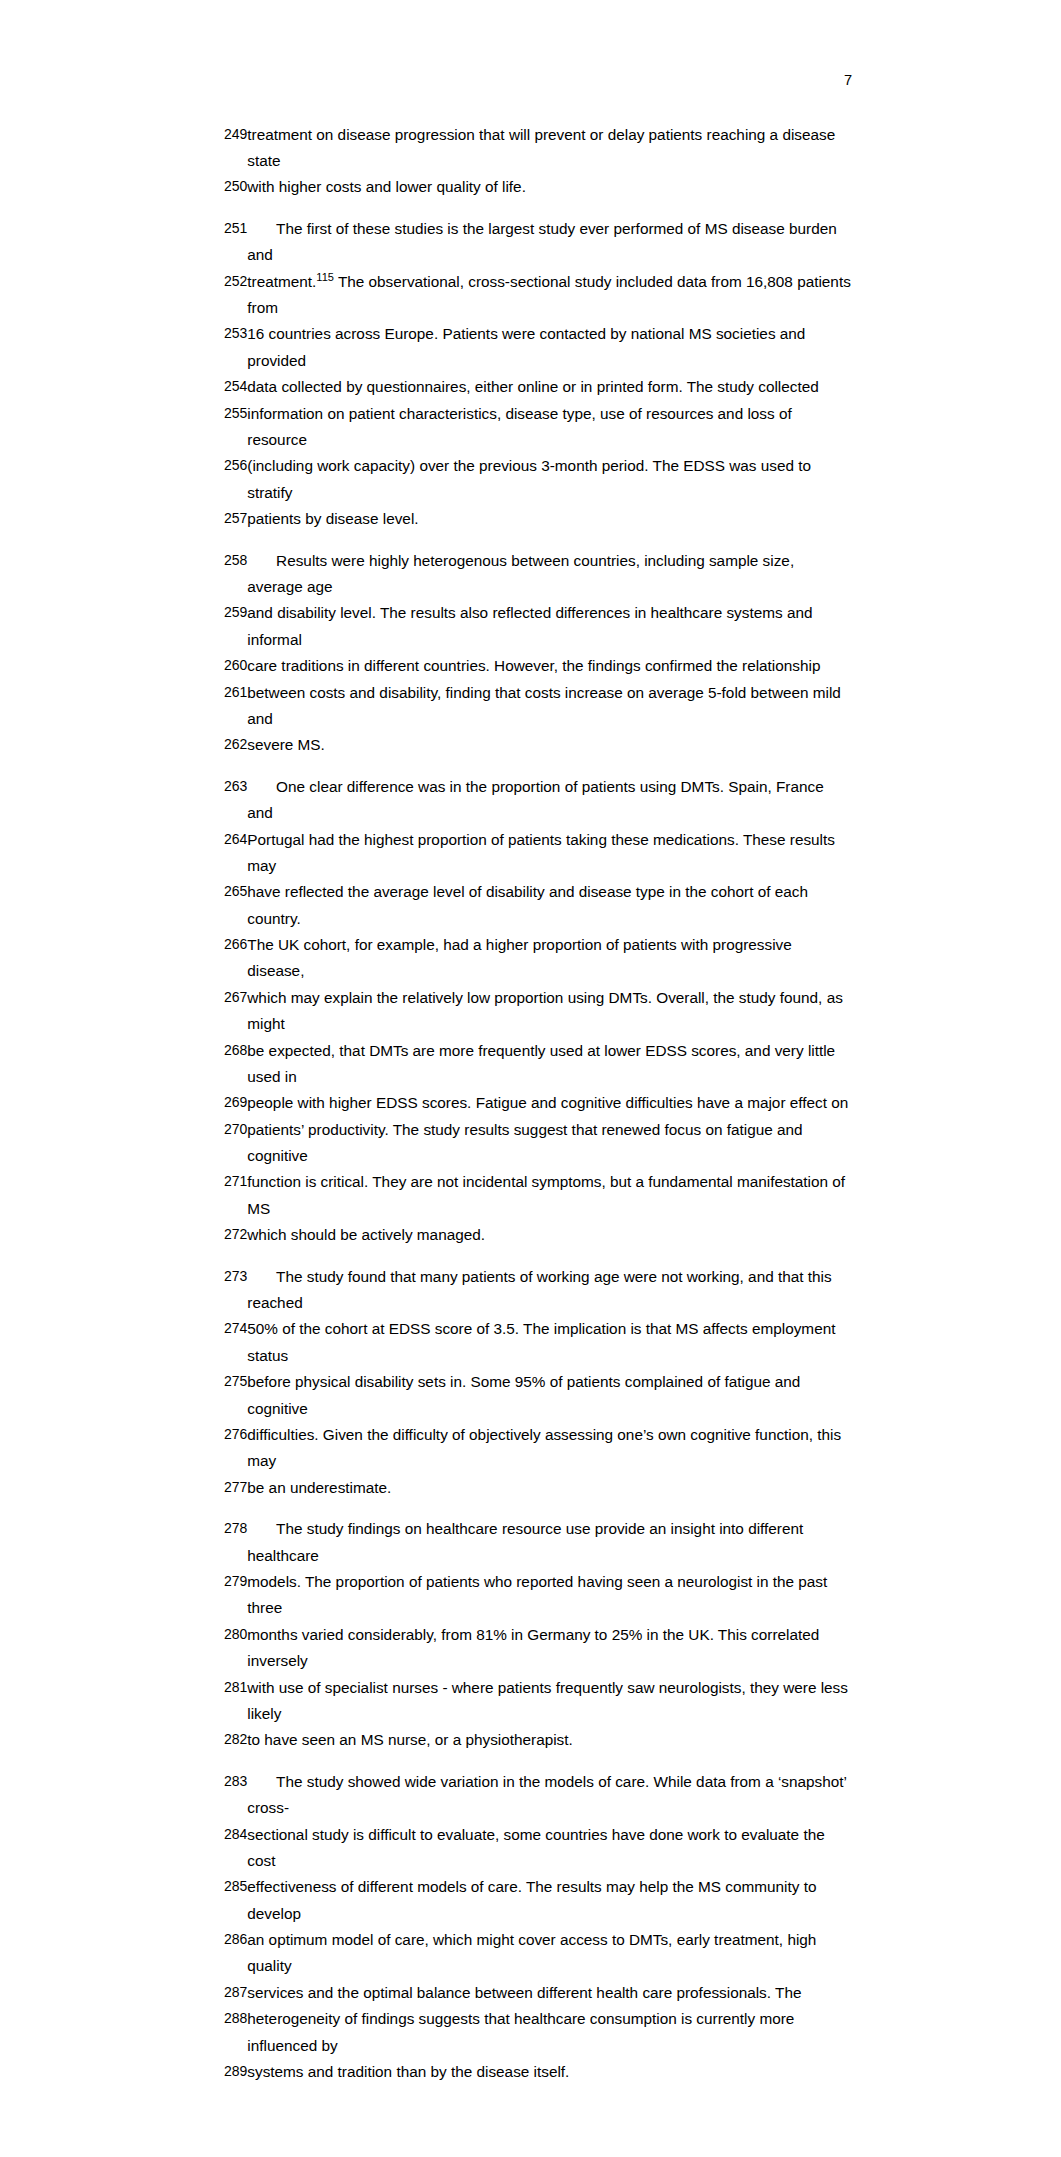7
| 249 | treatment on disease progression that will prevent or delay patients reaching a disease state |
| 250 | with higher costs and lower quality of life. |
| 251 | The first of these studies is the largest study ever performed of MS disease burden and |
| 252 | treatment. 115 The observational, cross-sectional study included data from 16,808 patients from |
| 253 | 16 countries across Europe. Patients were contacted by national MS societies and provided |
| 254 | data collected by questionnaires, either online or in printed form. The study collected |
| 255 | information on patient characteristics, disease type, use of resources and loss of resource |
| 256 | (including work capacity) over the previous 3-month period. The EDSS was used to stratify |
| 257 | patients by disease level. |
| 258 | Results were highly heterogenous between countries, including sample size, average age |
| 259 | and disability level. The results also reflected differences in healthcare systems and informal |
| 260 | care traditions in different countries. However, the findings confirmed the relationship |
| 261 | between costs and disability, finding that costs increase on average 5-fold between mild and |
| 262 | severe MS. |
| 263 | One clear difference was in the proportion of patients using DMTs. Spain, France and |
| 264 | Portugal had the highest proportion of patients taking these medications. These results may |
| 265 | have reflected the average level of disability and disease type in the cohort of each country. |
| 266 | The UK cohort, for example, had a higher proportion of patients with progressive disease, |
| 267 | which may explain the relatively low proportion using DMTs. Overall, the study found, as might |
| 268 | be expected, that DMTs are more frequently used at lower EDSS scores, and very little used in |
| 269 | people with higher EDSS scores. Fatigue and cognitive difficulties have a major effect on |
| 270 | patients’ productivity. The study results suggest that renewed focus on fatigue and cognitive |
| 271 | function is critical. They are not incidental symptoms, but a fundamental manifestation of MS |
| 272 | which should be actively managed. |
| 273 | The study found that many patients of working age were not working, and that this reached |
| 274 | 50% of the cohort at EDSS score of 3.5. The implication is that MS affects employment status |
| 275 | before physical disability sets in. Some 95% of patients complained of fatigue and cognitive |
| 276 | difficulties. Given the difficulty of objectively assessing one’s own cognitive function, this may |
| 277 | be an underestimate. |
| 278 | The study findings on healthcare resource use provide an insight into different healthcare |
| 279 | models. The proportion of patients who reported having seen a neurologist in the past three |
| 280 | months varied considerably, from 81% in Germany to 25% in the UK. This correlated inversely |
| 281 | with use of specialist nurses - where patients frequently saw neurologists, they were less likely |
| 282 | to have seen an MS nurse, or a physiotherapist. |
| 283 | The study showed wide variation in the models of care. While data from a ‘snapshot’ cross- |
| 284 | sectional study is difficult to evaluate, some countries have done work to evaluate the cost |
| 285 | effectiveness of different models of care. The results may help the MS community to develop |
| 286 | an optimum model of care, which might cover access to DMTs, early treatment, high quality |
| 287 | services and the optimal balance between different health care professionals. The |
| 288 | heterogeneity of findings suggests that healthcare consumption is currently more influenced by |
| 289 | systems and tradition than by the disease itself. |